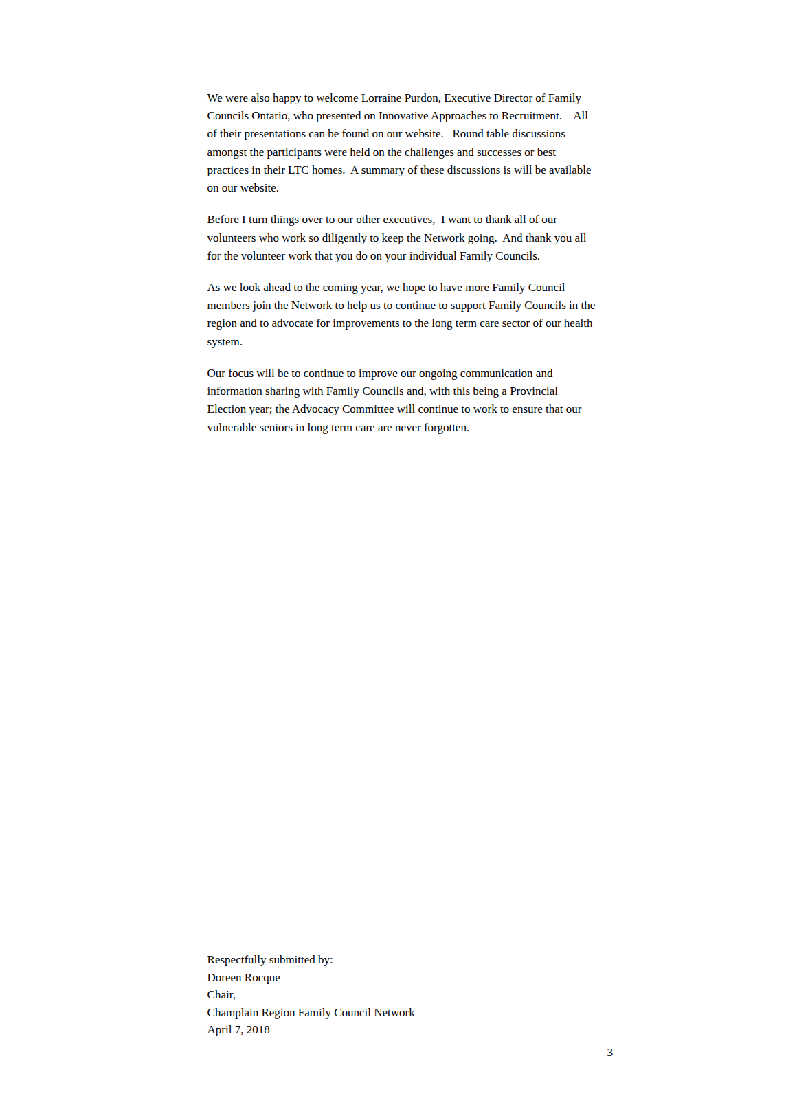We were also happy to welcome Lorraine Purdon, Executive Director of Family Councils Ontario, who presented on Innovative Approaches to Recruitment. All of their presentations can be found on our website. Round table discussions amongst the participants were held on the challenges and successes or best practices in their LTC homes. A summary of these discussions is will be available on our website.
Before I turn things over to our other executives, I want to thank all of our volunteers who work so diligently to keep the Network going. And thank you all for the volunteer work that you do on your individual Family Councils.
As we look ahead to the coming year, we hope to have more Family Council members join the Network to help us to continue to support Family Councils in the region and to advocate for improvements to the long term care sector of our health system.
Our focus will be to continue to improve our ongoing communication and information sharing with Family Councils and, with this being a Provincial Election year; the Advocacy Committee will continue to work to ensure that our vulnerable seniors in long term care are never forgotten.
Respectfully submitted by:
Doreen Rocque
Chair,
Champlain Region Family Council Network
April 7, 2018
3